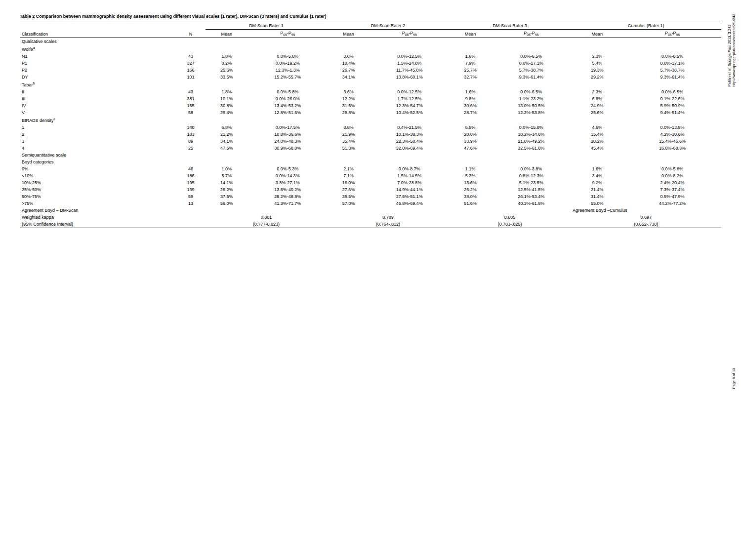Pollán et al. SpringerPlus 2013, 2:242
http://www.springerplus.com/content/2/1/242
Page 6 of 13
Table 2 Comparison between mammographic density assessment using different visual scales (1 rater), DM-Scan (3 raters) and Cumulus (1 rater)
| | | DM-Scan Rater 1 | DM-Scan Rater 2 | DM-Scan Rater 3 | Cumulus (Rater 1) |
| --- | --- | --- | --- | --- | --- |
| Classification | N | Mean | P 05 -P 95 | Mean | P 05 -P 95 | Mean | P 05 -P 95 | Mean | P 05 -P 95 |
| Qualitative scales | |
| Wolfe a | |
| N1 | 43 | 1.8% | 0.0%-5.8% | 3.6% | 0.0%-12.5% | 1.6% | 0.0%-6.5% | 2.3% | 0.0%-6.5% |
| P1 | 327 | 8.2% | 0.0%-19.2% | 10.4% | 1.5%-24.8% | 7.9% | 0.0%-17.1% | 5.4% | 0.0%-17.1% |
| P2 | 166 | 25.6% | 12.3%-1.3% | 26.7% | 11.7%-45.8% | 25.7% | 5.7%-38.7% | 19.3% | 5.7%-38.7% |
| DY | 101 | 33.5% | 15.2%-55.7% | 34.1% | 13.8%-60.1% | 32.7% | 9.3%-61.4% | 29.2% | 9.3%-61.4% |
| Tabar b | |
| II | 43 | 1.8% | 0.0%-5.8% | 3.6% | 0.0%-12.5% | 1.6% | 0.0%-6.5% | 2.3% | 0.0%-6.5% |
| III | 381 | 10.1% | 0.0%-26.0% | 12.2% | 1.7%-12.5% | 9.8% | 1.1%-23.2% | 6.8% | 0.1%-22.6% |
| IV | 155 | 30.8% | 13.4%-53.2% | 31.5% | 12.3%-54.7% | 30.6% | 13.0%-50.5% | 24.9% | 5.9%-50.9% |
| V | 58 | 29.4% | 12.8%-51.6% | 29.8% | 10.4%-52.5% | 28.7% | 12.3%-53.8% | 25.6% | 9.4%-51.4% |
| BIRADS density c | |
| 1 | 340 | 6.8% | 0.0%-17.5% | 8.8% | 0.4%-21.5% | 6.5% | 0.0%-15.8% | 4.6% | 0.0%-13.9% |
| 2 | 183 | 21.2% | 10.8%-36.6% | 21.9% | 10.1%-38.3% | 20.8% | 10.2%-34.6% | 15.4% | 4.2%-30.6% |
| 3 | 89 | 34.1% | 24.0%-48.3% | 35.4% | 22.3%-50.4% | 33.9% | 21.8%-49.2% | 28.2% | 15.4%-46.6% |
| 4 | 25 | 47.6% | 30.9%-68.0% | 51.3% | 32.0%-69.4% | 47.6% | 32.5%-61.8% | 45.4% | 16.8%-68.3% |
| Semiquantitative scale | |
| Boyd categories | |
| 0% | 46 | 1.0% | 0.0%-5.3% | 2.1% | 0.0%-8.7% | 1.1% | 0.0%-3.8% | 1.6% | 0.0%-5.8% |
| <10% | 186 | 5.7% | 0.0%-14.3% | 7.1% | 1.5%-14.5% | 5.3% | 0.8%-12.3% | 3.4% | 0.0%-8.2% |
| 10%-25% | 195 | 14.1% | 3.8%-27.1% | 16.0% | 7.0%-28.8% | 13.6% | 5.1%-23.5% | 9.2% | 2.4%-20.4% |
| 25%-50% | 139 | 26.2% | 13.6%-40.2% | 27.6% | 14.9%-44.1% | 26.2% | 12.5%-41.5% | 21.4% | 7.3%-37.4% |
| 50%-75% | 59 | 37.5% | 28.2%-48.8% | 39.5% | 27.5%-51.1% | 38.0% | 26.1%-53.4% | 31.4% | 0.5%-47.9% |
| >75% | 13 | 56.0% | 41.3%-71.7% | 57.0% | 46.8%-69.4% | 51.6% | 40.3%-61.8% | 55.0% | 44.2%-77.2% |
| Agreement Boyd – DM-Scan | | | | | Agreement Boyd –Cumulus |
| Weighted kappa | | 0.801 | 0.789 | 0.805 | 0.697 |
| (95% Confidence Interval) | | (0.777-0.823) | (0.764-.812) | (0.783-.825) | (0.652-.738) |